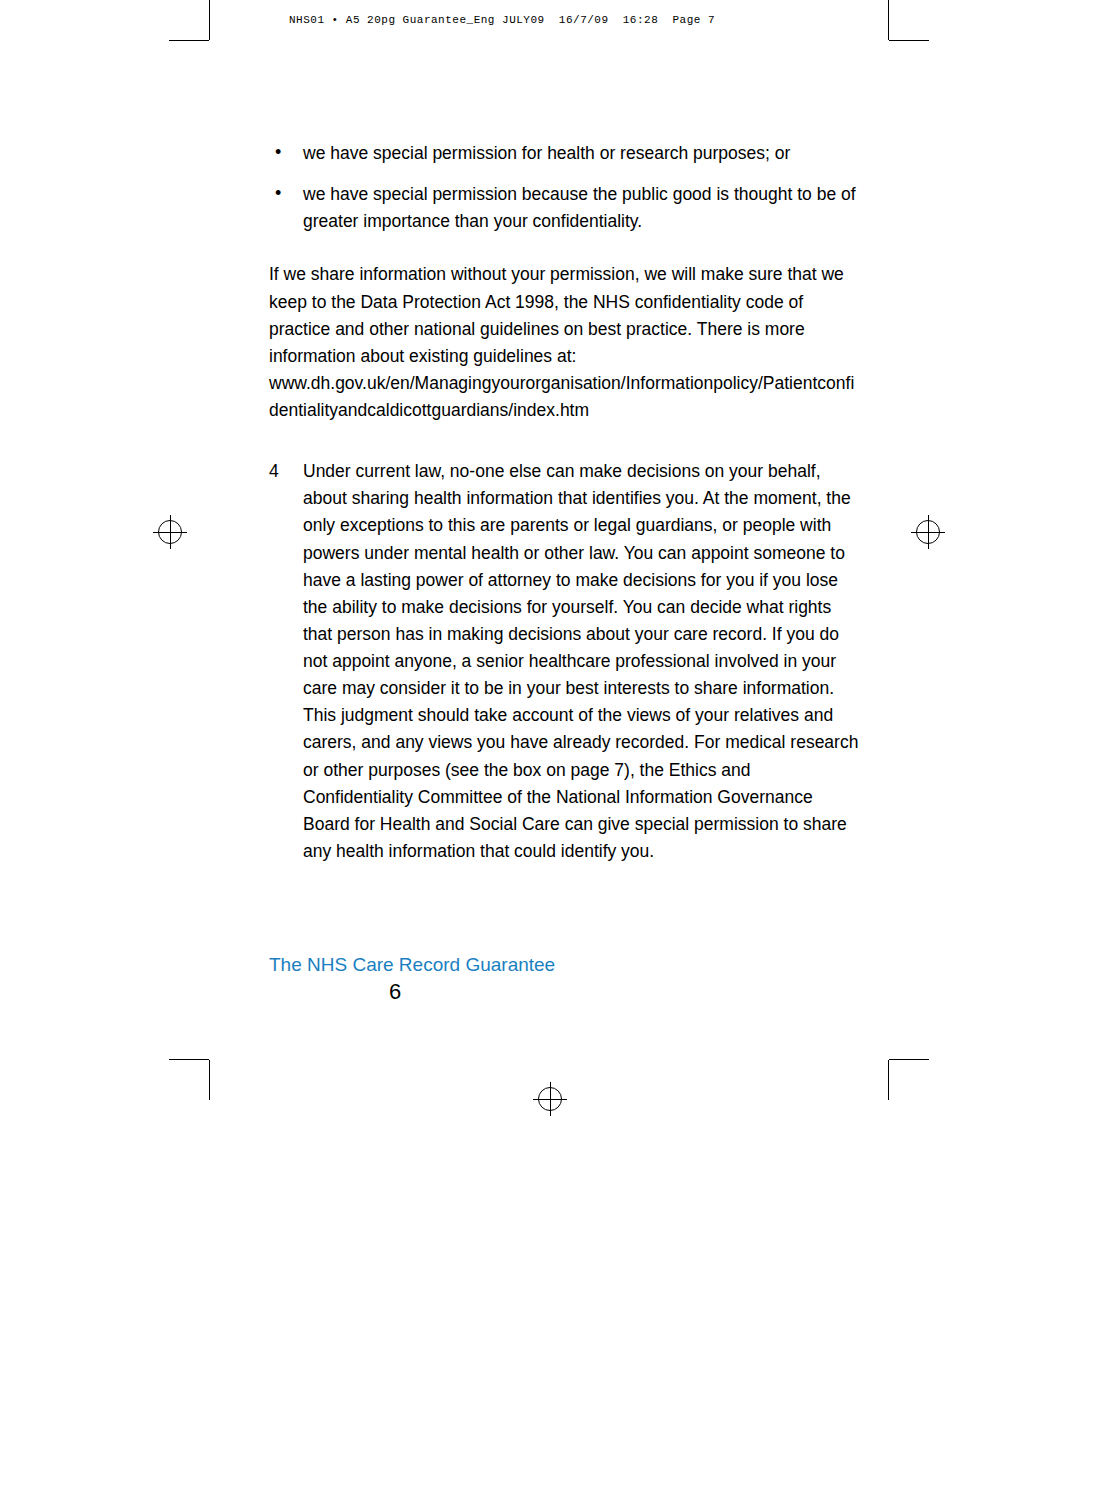NHS01 • A5 20pg Guarantee_Eng JULY09 16/7/09 16:28 Page 7
we have special permission for health or research purposes; or
we have special permission because the public good is thought to be of greater importance than your confidentiality.
If we share information without your permission, we will make sure that we keep to the Data Protection Act 1998, the NHS confidentiality code of practice and other national guidelines on best practice. There is more information about existing guidelines at:
www.dh.gov.uk/en/Managingyourorganisation/Informationpolicy/Patientconfidentialityandcaldicottguardians/index.htm
Under current law, no-one else can make decisions on your behalf, about sharing health information that identifies you. At the moment, the only exceptions to this are parents or legal guardians, or people with powers under mental health or other law. You can appoint someone to have a lasting power of attorney to make decisions for you if you lose the ability to make decisions for yourself. You can decide what rights that person has in making decisions about your care record. If you do not appoint anyone, a senior healthcare professional involved in your care may consider it to be in your best interests to share information. This judgment should take account of the views of your relatives and carers, and any views you have already recorded. For medical research or other purposes (see the box on page 7), the Ethics and Confidentiality Committee of the National Information Governance Board for Health and Social Care can give special permission to share any health information that could identify you.
The NHS Care Record Guarantee 6